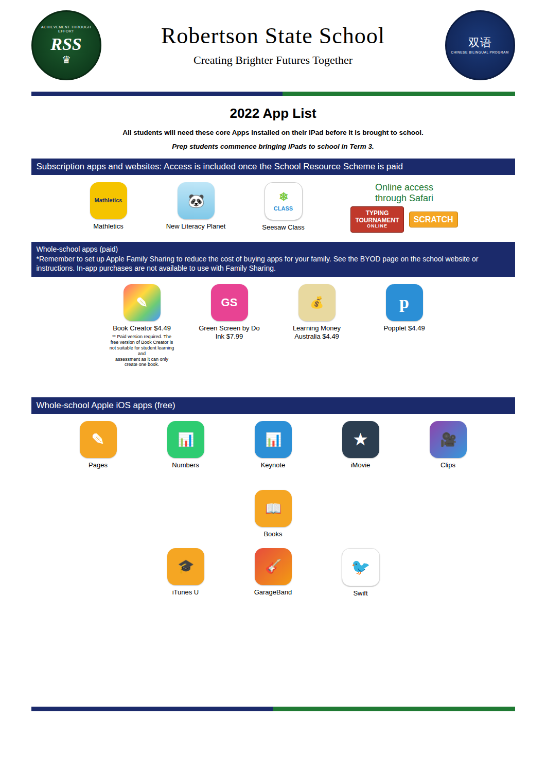Achievement Through Effort RSS ♛
Robertson State School
Creating Brighter Futures Together
双语 Chinese Bilingual Program
2022 App List
All students will need these core Apps installed on their iPad before it is brought to school.
Prep students commence bringing iPads to school in Term 3.
Subscription apps and websites: Access is included once the School Resource Scheme is paid
Mathletics
Mathletics
🐼
New Literacy Planet
❄CLASS
Seesaw Class
Online access
through Safari
TYPING
TOURNAMENT ONLINE
SCRATCH
Whole-school apps (paid) *Remember to set up Apple Family Sharing to reduce the cost of buying apps for your family. See the BYOD page on the school website or instructions. In-app purchases are not available to use with Family Sharing.
✎
Book Creator $4.49 ** Paid version required. The free version of Book Creator is not suitable for student learning and
assessment as it can only create one book.
GS
Green Screen by Do Ink $7.99
💰
Learning Money Australia $4.49
p
Popplet $4.49
Whole-school Apple iOS apps (free)
✎
Pages
📊
Numbers
📊
Keynote
★
iMovie
🎥
Clips
📖
Books
🎓
iTunes U
🎸
GarageBand
🐦
Swift